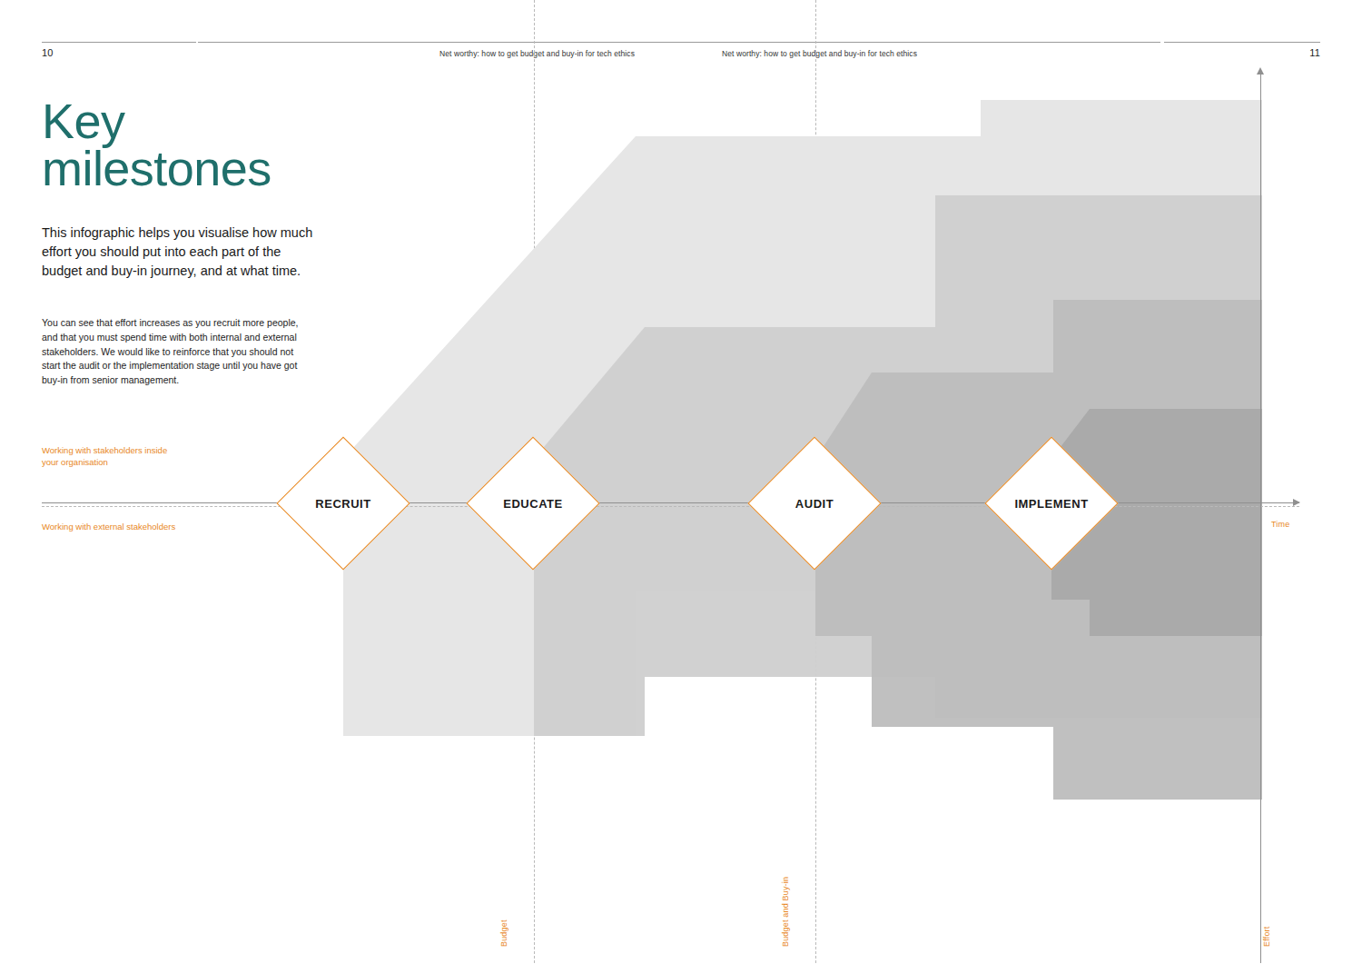10
11
Net worthy: how to get budget and buy-in for tech ethics
Net worthy: how to get budget and buy-in for tech ethics
Budget
Budget and Buy-in
Key
milestones
This infographic helps you visualise how much effort you should put into each part of the budget and buy-in journey, and at what time.
You can see that effort increases as you recruit more people, and that you must spend time with both internal and external stakeholders. We would like to reinforce that you should not start the audit or the implementation stage until you have got buy-in from senior management.
Working with stakeholders inside your organisation
Working with external stakeholders
Time
Effort
RECRUIT
EDUCATE
AUDIT
IMPLEMENT